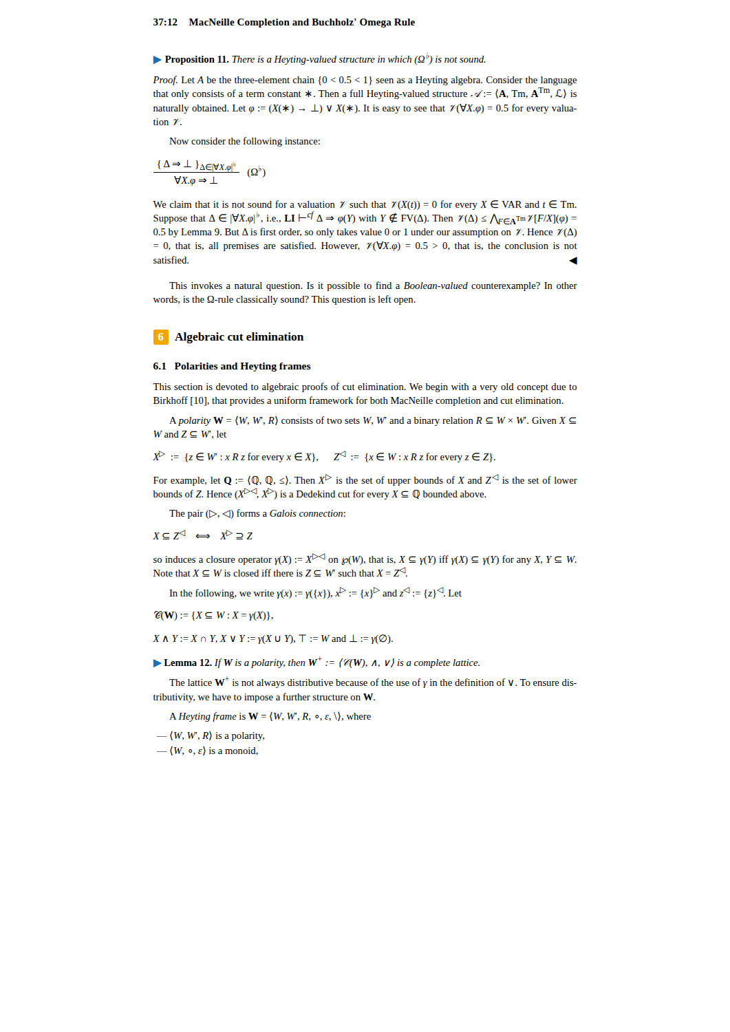37:12 MacNeille Completion and Buchholz' Omega Rule
▶Proposition 11. There is a Heyting-valued structure in which (Ω♭) is not sound.
Proof. Let A be the three-element chain {0 < 0.5 < 1} seen as a Heyting algebra. Consider the language that only consists of a term constant ∗. Then a full Heyting-valued structure 𝒜 := ⟨A, Tm, ATm, ℒ⟩ is naturally obtained. Let φ := (X(∗) → ⊥) ∨ X(∗). It is easy to see that 𝒱(∀X.φ) = 0.5 for every valuation 𝒱.
Now consider the following instance:
{ Δ ⇒ ⊥ }Δ∈|∀X.φ|♭ ∀X.φ ⇒ ⊥ (Ω♭)
We claim that it is not sound for a valuation 𝒱 such that 𝒱(X(t)) = 0 for every X ∈ VAR and t ∈ Tm. Suppose that Δ ∈ |∀X.φ|♭, i.e., LI ⊢cf Δ ⇒ φ(Y) with Y ∉ FV(Δ). Then 𝒱(Δ) ≤ ⋀F∈ATm𝒱[F/X](φ) = 0.5 by Lemma 9. But Δ is first order, so only takes value 0 or 1 under our assumption on 𝒱. Hence 𝒱(Δ) = 0, that is, all premises are satisfied. However, 𝒱(∀X.φ) = 0.5 > 0, that is, the conclusion is not satisfied.
This invokes a natural question. Is it possible to find a Boolean-valued counterexample? In other words, is the Ω-rule classically sound? This question is left open.
6 Algebraic cut elimination
6.1 Polarities and Heyting frames
This section is devoted to algebraic proofs of cut elimination. We begin with a very old concept due to Birkhoff [10], that provides a uniform framework for both MacNeille completion and cut elimination.
A polarity W = ⟨W, W′, R⟩ consists of two sets W, W′ and a binary relation R ⊆ W × W′. Given X ⊆ W and Z ⊆ W′, let
X▷ := {z ∈ W′ : x R z for every x ∈ X}, Z◁ := {x ∈ W : x R z for every z ∈ Z}.
For example, let Q := ⟨ℚ, ℚ, ≤⟩. Then X▷ is the set of upper bounds of X and Z◁ is the set of lower bounds of Z. Hence (X▷◁, X▷) is a Dedekind cut for every X ⊆ ℚ bounded above.
The pair (▷, ◁) forms a Galois connection:
X ⊆ Z◁ ⟺ X▷ ⊇ Z
so induces a closure operator γ(X) := X▷◁ on ℘(W), that is, X ⊆ γ(Y) iff γ(X) ⊆ γ(Y) for any X, Y ⊆ W. Note that X ⊆ W is closed iff there is Z ⊆ W′ such that X = Z◁.
In the following, we write γ(x) := γ({x}), x▷ := {x}▷ and z◁ := {z}◁. Let
𝒞(W) := {X ⊆ W : X = γ(X)},
X ∧ Y := X ∩ Y, X ∨ Y := γ(X ∪ Y), ⊤ := W and ⊥ := γ(∅).
▶ Lemma 12. If W is a polarity, then W+ := ⟨𝒞(W), ∧, ∨⟩ is a complete lattice.
The lattice W+ is not always distributive because of the use of γ in the definition of ∨. To ensure distributivity, we have to impose a further structure on W.
A Heyting frame is W = ⟨W, W′, R, ∘, ε, ⧵⟩, where
⟨W, W′, R⟩ is a polarity,
⟨W, ∘, ε⟩ is a monoid,